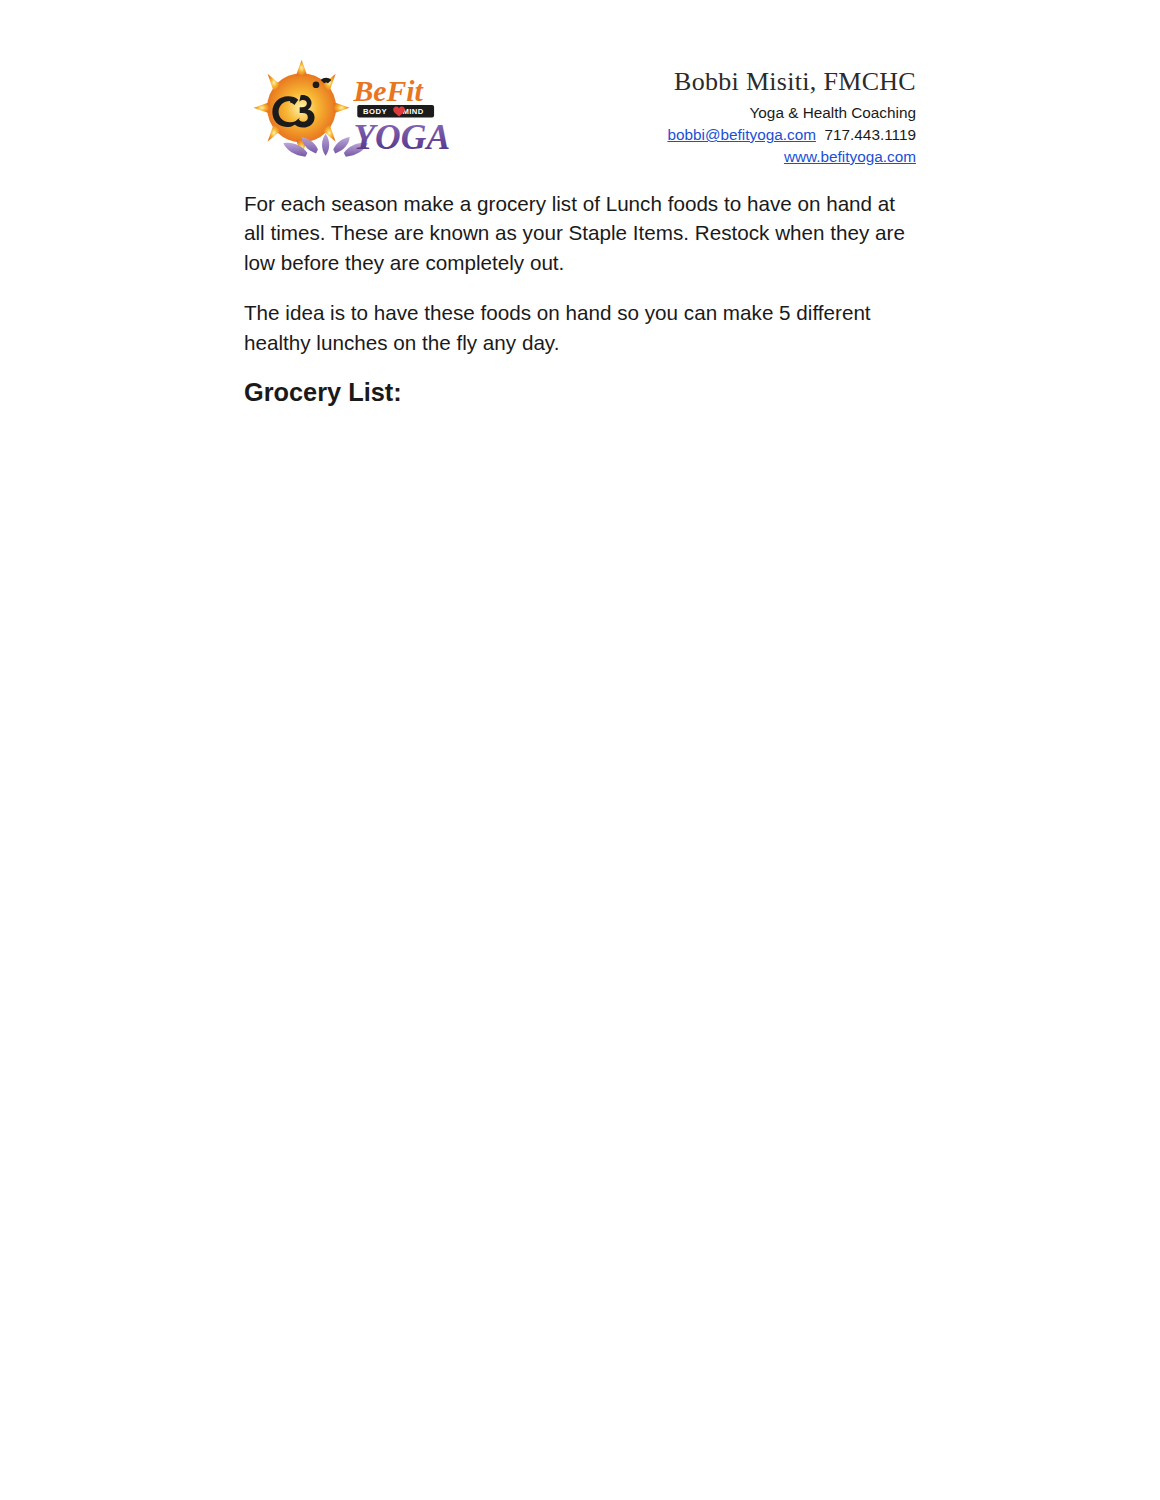BeFit Body Mind Yoga logo with sun, om symbol and lotus BeFit BODY MIND YOGA
Bobbi Misiti, FMCHC
Yoga & Health Coaching
bobbi@befityoga.com 717.443.1119
www.befityoga.com
For each season make a grocery list of Lunch foods to have on hand at all times. These are known as your Staple Items. Restock when they are low before they are completely out.
The idea is to have these foods on hand so you can make 5 different healthy lunches on the fly any day.
Grocery List: